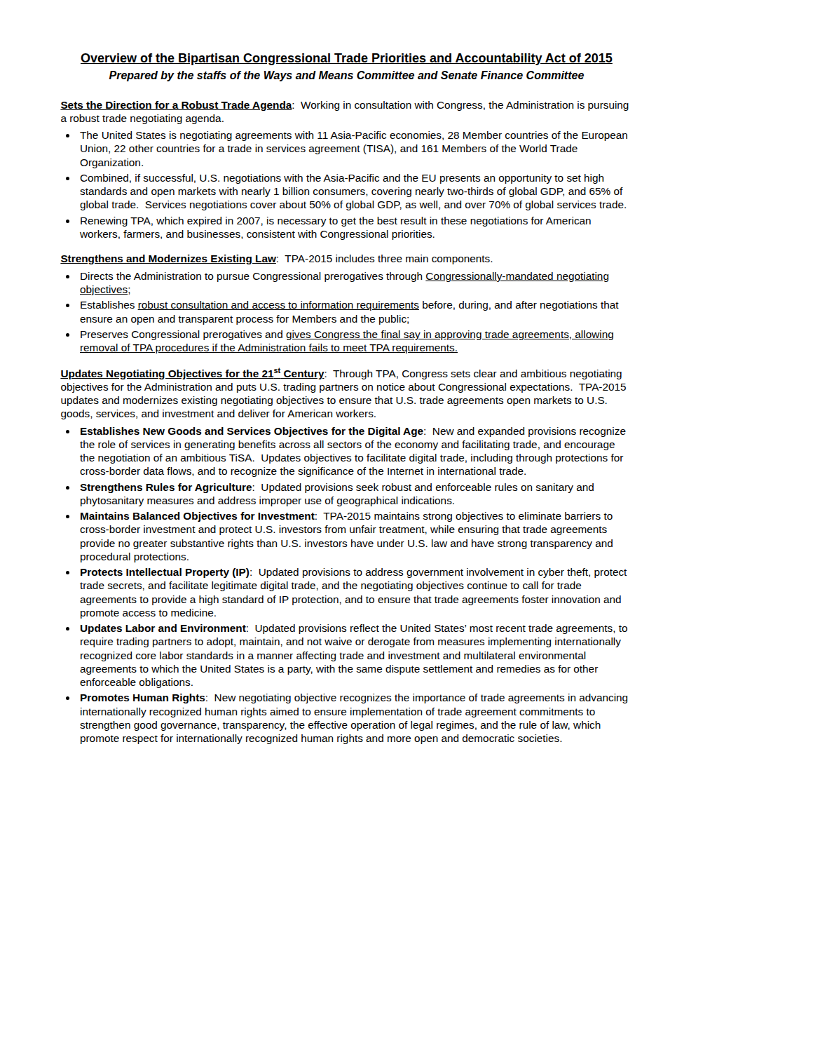Overview of the Bipartisan Congressional Trade Priorities and Accountability Act of 2015
Prepared by the staffs of the Ways and Means Committee and Senate Finance Committee
Sets the Direction for a Robust Trade Agenda: Working in consultation with Congress, the Administration is pursuing a robust trade negotiating agenda.
The United States is negotiating agreements with 11 Asia-Pacific economies, 28 Member countries of the European Union, 22 other countries for a trade in services agreement (TISA), and 161 Members of the World Trade Organization.
Combined, if successful, U.S. negotiations with the Asia-Pacific and the EU presents an opportunity to set high standards and open markets with nearly 1 billion consumers, covering nearly two-thirds of global GDP, and 65% of global trade. Services negotiations cover about 50% of global GDP, as well, and over 70% of global services trade.
Renewing TPA, which expired in 2007, is necessary to get the best result in these negotiations for American workers, farmers, and businesses, consistent with Congressional priorities.
Strengthens and Modernizes Existing Law: TPA-2015 includes three main components.
Directs the Administration to pursue Congressional prerogatives through Congressionally-mandated negotiating objectives;
Establishes robust consultation and access to information requirements before, during, and after negotiations that ensure an open and transparent process for Members and the public;
Preserves Congressional prerogatives and gives Congress the final say in approving trade agreements, allowing removal of TPA procedures if the Administration fails to meet TPA requirements.
Updates Negotiating Objectives for the 21st Century: Through TPA, Congress sets clear and ambitious negotiating objectives for the Administration and puts U.S. trading partners on notice about Congressional expectations. TPA-2015 updates and modernizes existing negotiating objectives to ensure that U.S. trade agreements open markets to U.S. goods, services, and investment and deliver for American workers.
Establishes New Goods and Services Objectives for the Digital Age: New and expanded provisions recognize the role of services in generating benefits across all sectors of the economy and facilitating trade, and encourage the negotiation of an ambitious TiSA. Updates objectives to facilitate digital trade, including through protections for cross-border data flows, and to recognize the significance of the Internet in international trade.
Strengthens Rules for Agriculture: Updated provisions seek robust and enforceable rules on sanitary and phytosanitary measures and address improper use of geographical indications.
Maintains Balanced Objectives for Investment: TPA-2015 maintains strong objectives to eliminate barriers to cross-border investment and protect U.S. investors from unfair treatment, while ensuring that trade agreements provide no greater substantive rights than U.S. investors have under U.S. law and have strong transparency and procedural protections.
Protects Intellectual Property (IP): Updated provisions to address government involvement in cyber theft, protect trade secrets, and facilitate legitimate digital trade, and the negotiating objectives continue to call for trade agreements to provide a high standard of IP protection, and to ensure that trade agreements foster innovation and promote access to medicine.
Updates Labor and Environment: Updated provisions reflect the United States’ most recent trade agreements, to require trading partners to adopt, maintain, and not waive or derogate from measures implementing internationally recognized core labor standards in a manner affecting trade and investment and multilateral environmental agreements to which the United States is a party, with the same dispute settlement and remedies as for other enforceable obligations.
Promotes Human Rights: New negotiating objective recognizes the importance of trade agreements in advancing internationally recognized human rights aimed to ensure implementation of trade agreement commitments to strengthen good governance, transparency, the effective operation of legal regimes, and the rule of law, which promote respect for internationally recognized human rights and more open and democratic societies.